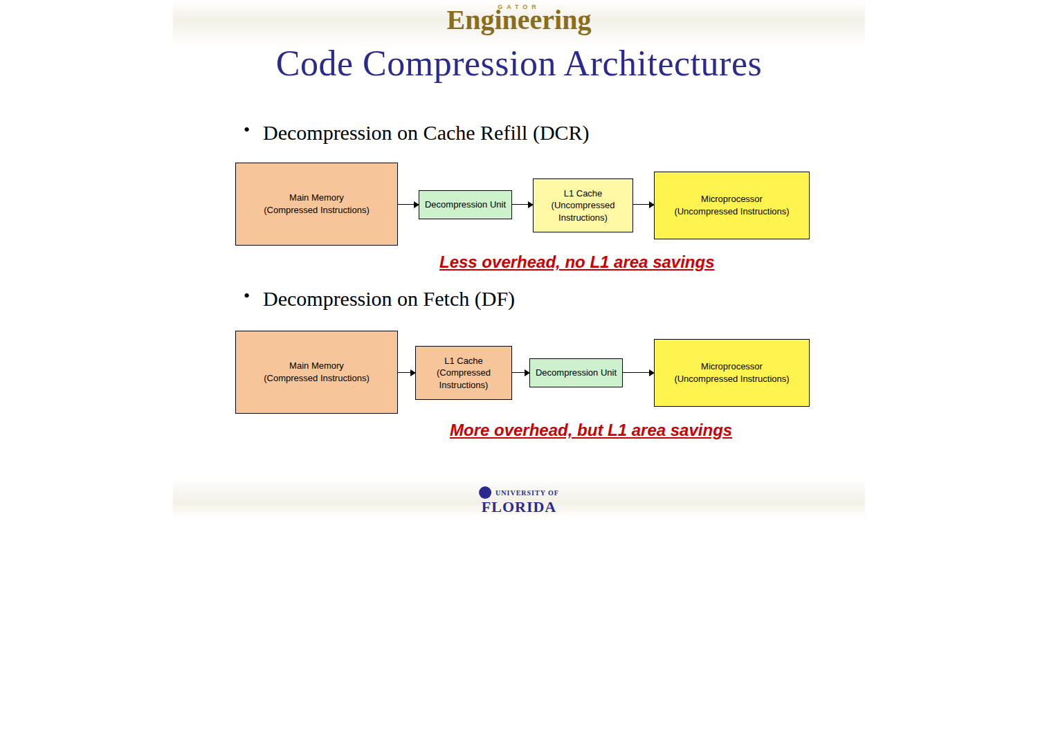GATOR
Engineering
Code Compression Architectures
Decompression on Cache Refill (DCR)
Main Memory
(Compressed Instructions)
Decompression Unit
L1 Cache
(Uncompressed Instructions)
Microprocessor
(Uncompressed Instructions)
Less overhead, no L1 area savings
Decompression on Fetch (DF)
Main Memory
(Compressed Instructions)
L1 Cache
(Compressed Instructions)
Decompression Unit
Microprocessor
(Uncompressed Instructions)
More overhead, but L1 area savings
9
UNIVERSITY OF
FLORIDA